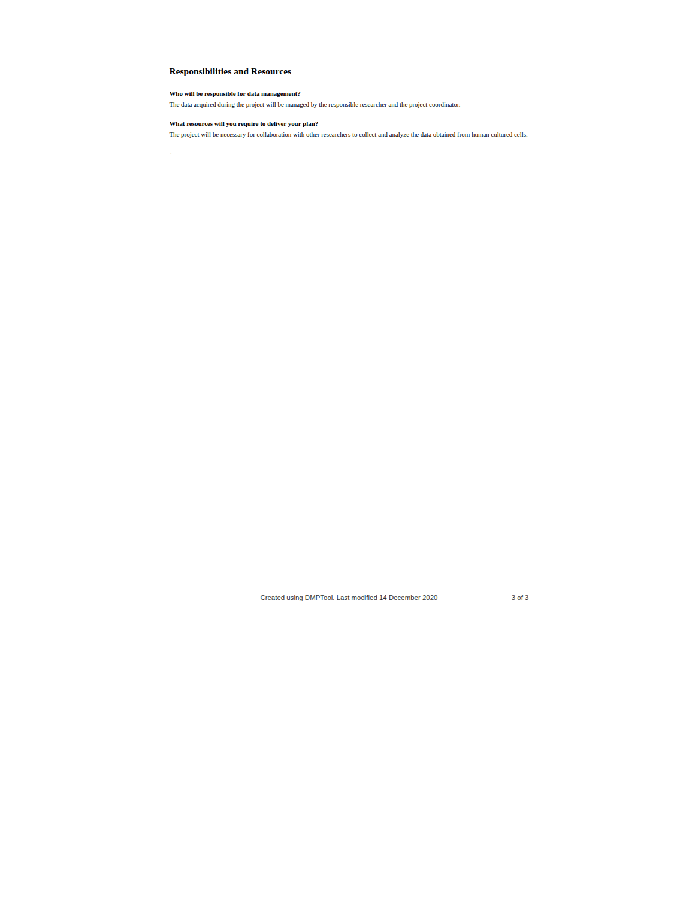Responsibilities and Resources
Who will be responsible for data management?
The data acquired during the project will be managed by the responsible researcher and the project coordinator.
What resources will you require to deliver your plan?
The project will be necessary for collaboration with other researchers to collect and analyze the data obtained from human cultured cells.
,
Created using DMPTool. Last modified 14 December 2020
3 of 3